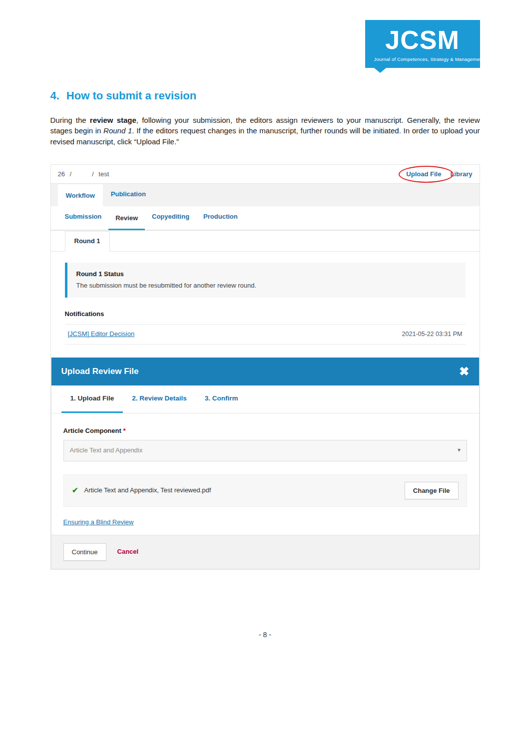JCSM
Journal of Competences, Strategy & Management
4. How to submit a revision
During the review stage, following your submission, the editors assign reviewers to your manuscript. Generally, the review stages begin in Round 1. If the editors request changes in the manuscript, further rounds will be initiated. In order to upload your revised manuscript, click “Upload File.”
26 / / test
Upload File Library
Workflow
Publication
Submission
Review
Copyediting
Production
Round 1
Round 1 Status
The submission must be resubmitted for another review round.
Notifications
[JCSM] Editor Decision
2021-05-22 03:31 PM
Upload Review File
✖
1. Upload File
2. Review Details
3. Confirm
Article Component *
Article Text and Appendix ▾
✔ Article Text and Appendix, Test reviewed.pdf Change File
Ensuring a Blind Review
Continue Cancel
- 8 -